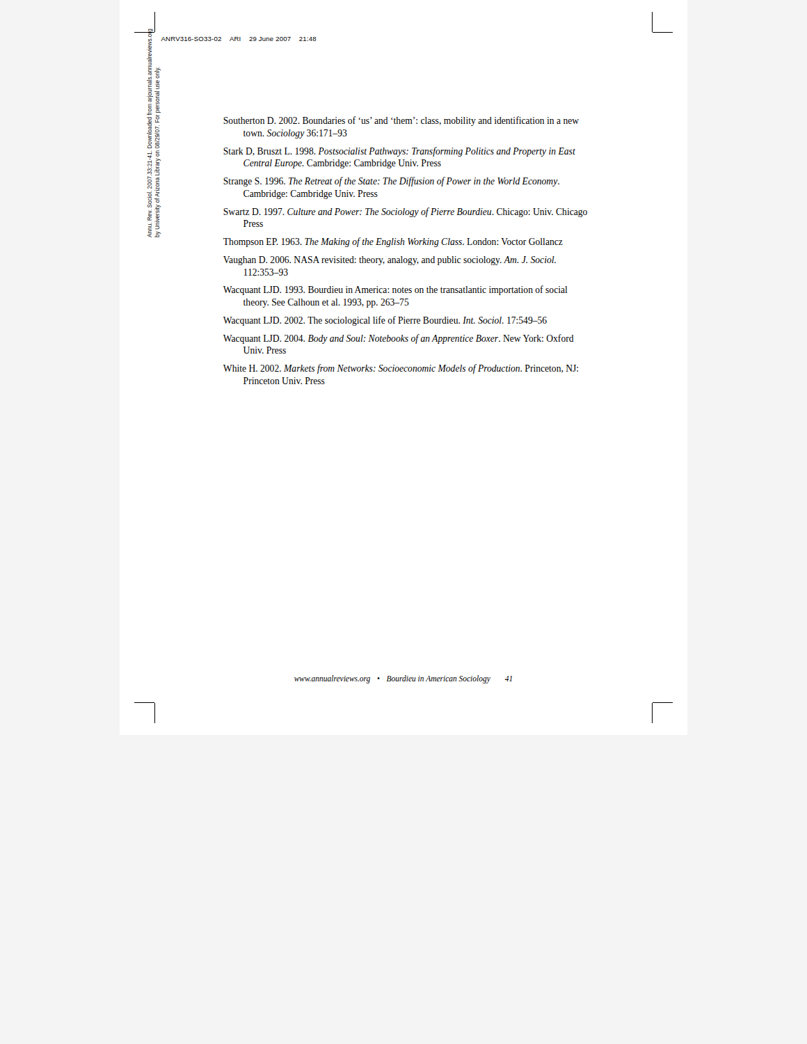ANRV316-SO33-02 ARI 29 June 2007 21:48
Annu. Rev. Sociol. 2007.33:21-41. Downloaded from arjournals.annualreviews.org
by University of Arizona Library on 08/29/07. For personal use only.
Southerton D. 2002. Boundaries of ‘us’ and ‘them’: class, mobility and identification in a new town. Sociology 36:171–93
Stark D, Bruszt L. 1998. Postsocialist Pathways: Transforming Politics and Property in East Central Europe. Cambridge: Cambridge Univ. Press
Strange S. 1996. The Retreat of the State: The Diffusion of Power in the World Economy. Cambridge: Cambridge Univ. Press
Swartz D. 1997. Culture and Power: The Sociology of Pierre Bourdieu. Chicago: Univ. Chicago Press
Thompson EP. 1963. The Making of the English Working Class. London: Voctor Gollancz
Vaughan D. 2006. NASA revisited: theory, analogy, and public sociology. Am. J. Sociol. 112:353–93
Wacquant LJD. 1993. Bourdieu in America: notes on the transatlantic importation of social theory. See Calhoun et al. 1993, pp. 263–75
Wacquant LJD. 2002. The sociological life of Pierre Bourdieu. Int. Sociol. 17:549–56
Wacquant LJD. 2004. Body and Soul: Notebooks of an Apprentice Boxer. New York: Oxford Univ. Press
White H. 2002. Markets from Networks: Socioeconomic Models of Production. Princeton, NJ: Princeton Univ. Press
www.annualreviews.org•Bourdieu in American Sociology 41